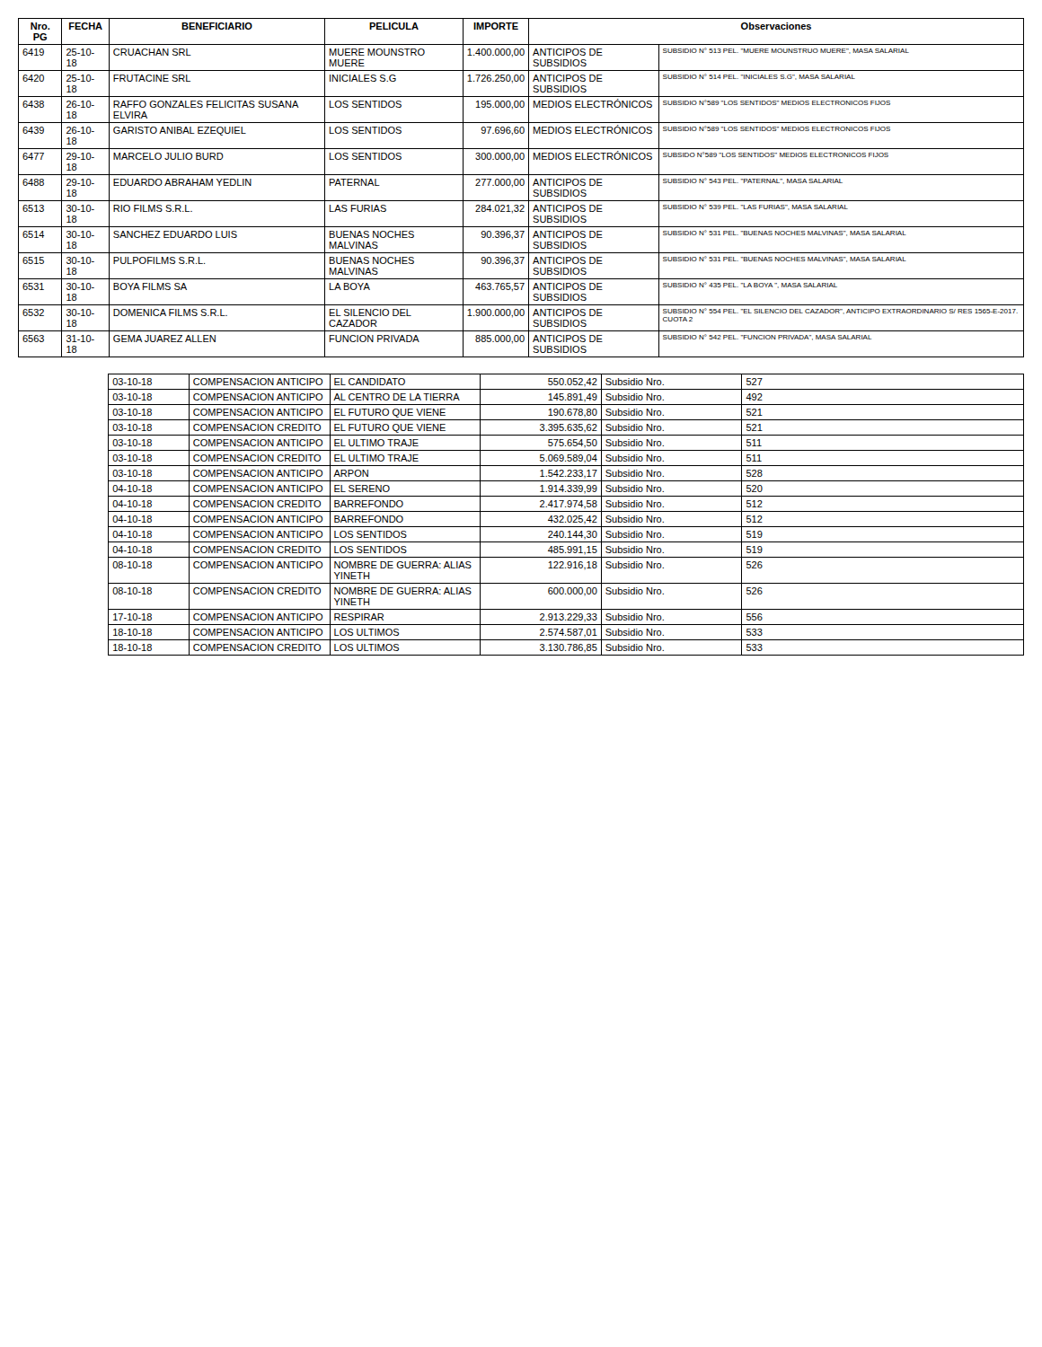| Nro. PG | FECHA | BENEFICIARIO | PELICULA | IMPORTE | Observaciones |
| --- | --- | --- | --- | --- | --- |
| 6419 | 25-10-18 | CRUACHAN SRL | MUERE MOUNSTRO MUERE | 1.400.000,00 | ANTICIPOS DE SUBSIDIOS | SUBSIDIO N° 513 PEL. "MUERE MOUNSTRUO MUERE", MASA SALARIAL |
| 6420 | 25-10-18 | FRUTACINE SRL | INICIALES S.G | 1.726.250,00 | ANTICIPOS DE SUBSIDIOS | SUBSIDIO N° 514 PEL. "INICIALES S.G", MASA SALARIAL |
| 6438 | 26-10-18 | RAFFO GONZALES FELICITAS SUSANA ELVIRA | LOS SENTIDOS | 195.000,00 | MEDIOS ELECTRÓNICOS | SUBSIDIO N°589 "LOS SENTIDOS" MEDIOS ELECTRONICOS FIJOS |
| 6439 | 26-10-18 | GARISTO ANIBAL EZEQUIEL | LOS SENTIDOS | 97.696,60 | MEDIOS ELECTRÓNICOS | SUBSIDIO N°589 "LOS SENTIDOS" MEDIOS ELECTRONICOS FIJOS |
| 6477 | 29-10-18 | MARCELO JULIO BURD | LOS SENTIDOS | 300.000,00 | MEDIOS ELECTRÓNICOS | SUBSIDO N°589 "LOS SENTIDOS" MEDIOS ELECTRONICOS FIJOS |
| 6488 | 29-10-18 | EDUARDO ABRAHAM YEDLIN | PATERNAL | 277.000,00 | ANTICIPOS DE SUBSIDIOS | SUBSIDIO N° 543 PEL. "PATERNAL", MASA SALARIAL |
| 6513 | 30-10-18 | RIO FILMS S.R.L. | LAS FURIAS | 284.021,32 | ANTICIPOS DE SUBSIDIOS | SUBSIDIO N° 539 PEL. "LAS FURIAS", MASA SALARIAL |
| 6514 | 30-10-18 | SANCHEZ EDUARDO LUIS | BUENAS NOCHES MALVINAS | 90.396,37 | ANTICIPOS DE SUBSIDIOS | SUBSIDIO N° 531 PEL. "BUENAS NOCHES MALVINAS", MASA SALARIAL |
| 6515 | 30-10-18 | PULPOFILMS S.R.L. | BUENAS NOCHES MALVINAS | 90.396,37 | ANTICIPOS DE SUBSIDIOS | SUBSIDIO N° 531 PEL. "BUENAS NOCHES MALVINAS", MASA SALARIAL |
| 6531 | 30-10-18 | BOYA FILMS SA | LA BOYA | 463.765,57 | ANTICIPOS DE SUBSIDIOS | SUBSIDIO N° 435 PEL. "LA BOYA ", MASA SALARIAL |
| 6532 | 30-10-18 | DOMENICA FILMS S.R.L. | EL SILENCIO DEL CAZADOR | 1.900.000,00 | ANTICIPOS DE SUBSIDIOS | SUBSIDIO N° 554 PEL. "EL SILENCIO DEL CAZADOR", ANTICIPO EXTRAORDINARIO S/ RES 1565-E-2017. CUOTA 2 |
| 6563 | 31-10-18 | GEMA JUAREZ ALLEN | FUNCION PRIVADA | 885.000,00 | ANTICIPOS DE SUBSIDIOS | SUBSIDIO N° 542 PEL. "FUNCION PRIVADA", MASA SALARIAL |
| | 03-10-18 | COMPENSACION ANTICIPO | EL CANDIDATO | 550.052,42 | Subsidio Nro. | 527 |
| | 03-10-18 | COMPENSACION ANTICIPO | AL CENTRO DE LA TIERRA | 145.891,49 | Subsidio Nro. | 492 |
| | 03-10-18 | COMPENSACION ANTICIPO | EL FUTURO QUE VIENE | 190.678,80 | Subsidio Nro. | 521 |
| | 03-10-18 | COMPENSACION CREDITO | EL FUTURO QUE VIENE | 3.395.635,62 | Subsidio Nro. | 521 |
| | 03-10-18 | COMPENSACION ANTICIPO | EL ULTIMO TRAJE | 575.654,50 | Subsidio Nro. | 511 |
| | 03-10-18 | COMPENSACION CREDITO | EL ULTIMO TRAJE | 5.069.589,04 | Subsidio Nro. | 511 |
| | 03-10-18 | COMPENSACION ANTICIPO | ARPON | 1.542.233,17 | Subsidio Nro. | 528 |
| | 04-10-18 | COMPENSACION ANTICIPO | EL SERENO | 1.914.339,99 | Subsidio Nro. | 520 |
| | 04-10-18 | COMPENSACION CREDITO | BARREFONDO | 2.417.974,58 | Subsidio Nro. | 512 |
| | 04-10-18 | COMPENSACION ANTICIPO | BARREFONDO | 432.025,42 | Subsidio Nro. | 512 |
| | 04-10-18 | COMPENSACION ANTICIPO | LOS SENTIDOS | 240.144,30 | Subsidio Nro. | 519 |
| | 04-10-18 | COMPENSACION CREDITO | LOS SENTIDOS | 485.991,15 | Subsidio Nro. | 519 |
| | 08-10-18 | COMPENSACION ANTICIPO | NOMBRE DE GUERRA: ALIAS YINETH | 122.916,18 | Subsidio Nro. | 526 |
| | 08-10-18 | COMPENSACION CREDITO | NOMBRE DE GUERRA: ALIAS YINETH | 600.000,00 | Subsidio Nro. | 526 |
| | 17-10-18 | COMPENSACION ANTICIPO | RESPIRAR | 2.913.229,33 | Subsidio Nro. | 556 |
| | 18-10-18 | COMPENSACION ANTICIPO | LOS ULTIMOS | 2.574.587,01 | Subsidio Nro. | 533 |
| | 18-10-18 | COMPENSACION CREDITO | LOS ULTIMOS | 3.130.786,85 | Subsidio Nro. | 533 |